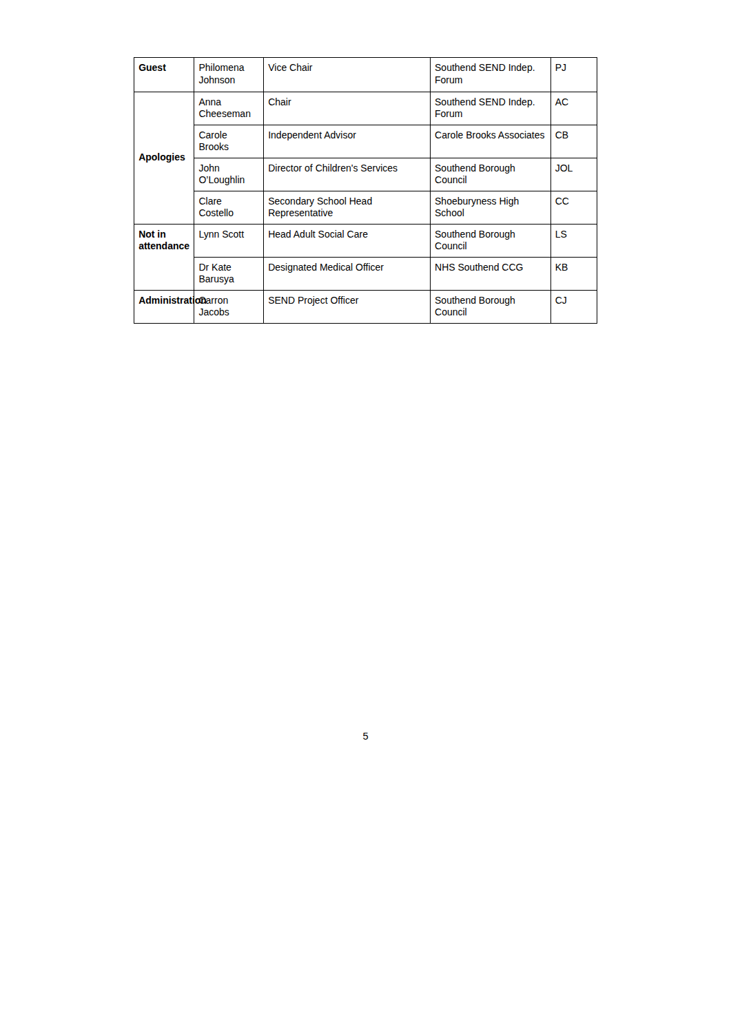| Guest | Philomena Johnson | Vice Chair | Southend SEND Indep. Forum | PJ |
| Apologies | Anna Cheeseman | Chair | Southend SEND Indep. Forum | AC |
| Carole Brooks | Independent Advisor | Carole Brooks Associates | CB |
| John O’Loughlin | Director of Children's Services | Southend Borough Council | JOL |
| Clare Costello | Secondary School Head Representative | Shoeburyness High School | CC |
| Not in attendance | Lynn Scott | Head Adult Social Care | Southend Borough Council | LS |
| Dr Kate Barusya | Designated Medical Officer | NHS Southend CCG | KB |
| Administration | Carron Jacobs | SEND Project Officer | Southend Borough Council | CJ |
5